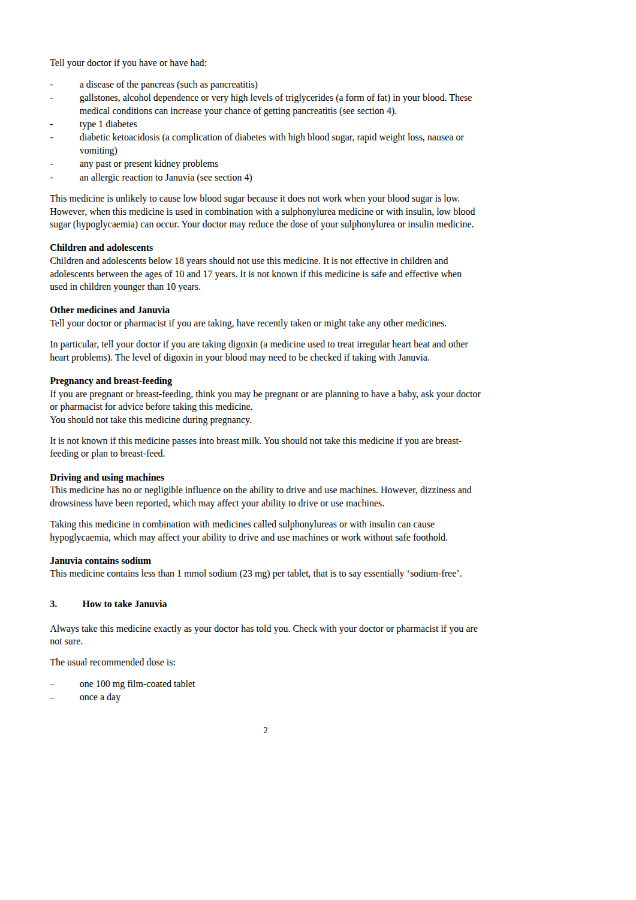Tell your doctor if you have or have had:
a disease of the pancreas (such as pancreatitis)
gallstones, alcohol dependence or very high levels of triglycerides (a form of fat) in your blood. These medical conditions can increase your chance of getting pancreatitis (see section 4).
type 1 diabetes
diabetic ketoacidosis (a complication of diabetes with high blood sugar, rapid weight loss, nausea or vomiting)
any past or present kidney problems
an allergic reaction to Januvia (see section 4)
This medicine is unlikely to cause low blood sugar because it does not work when your blood sugar is low. However, when this medicine is used in combination with a sulphonylurea medicine or with insulin, low blood sugar (hypoglycaemia) can occur. Your doctor may reduce the dose of your sulphonylurea or insulin medicine.
Children and adolescents
Children and adolescents below 18 years should not use this medicine. It is not effective in children and adolescents between the ages of 10 and 17 years. It is not known if this medicine is safe and effective when used in children younger than 10 years.
Other medicines and Januvia
Tell your doctor or pharmacist if you are taking, have recently taken or might take any other medicines.
In particular, tell your doctor if you are taking digoxin (a medicine used to treat irregular heart beat and other heart problems). The level of digoxin in your blood may need to be checked if taking with Januvia.
Pregnancy and breast-feeding
If you are pregnant or breast-feeding, think you may be pregnant or are planning to have a baby, ask your doctor or pharmacist for advice before taking this medicine.
You should not take this medicine during pregnancy.
It is not known if this medicine passes into breast milk. You should not take this medicine if you are breast-feeding or plan to breast-feed.
Driving and using machines
This medicine has no or negligible influence on the ability to drive and use machines. However, dizziness and drowsiness have been reported, which may affect your ability to drive or use machines.
Taking this medicine in combination with medicines called sulphonylureas or with insulin can cause hypoglycaemia, which may affect your ability to drive and use machines or work without safe foothold.
Januvia contains sodium
This medicine contains less than 1 mmol sodium (23 mg) per tablet, that is to say essentially ‘sodium-free’.
3. How to take Januvia
Always take this medicine exactly as your doctor has told you. Check with your doctor or pharmacist if you are not sure.
The usual recommended dose is:
one 100 mg film-coated tablet
once a day
2